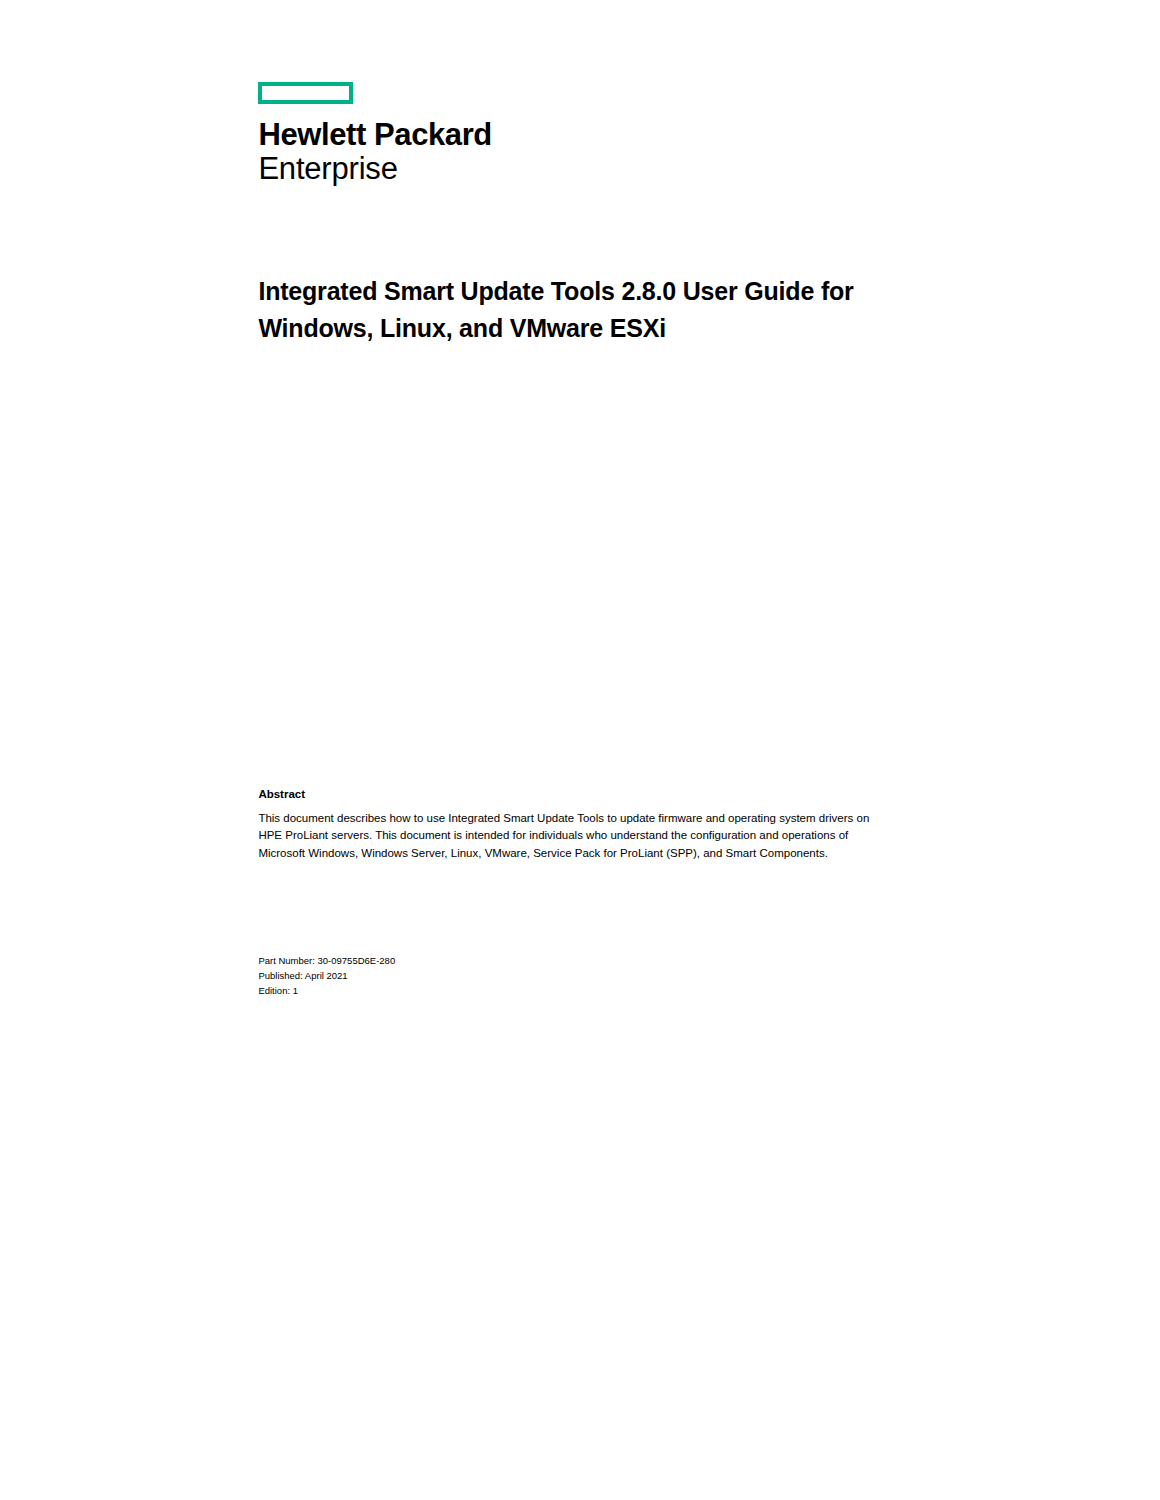Hewlett Packard Enterprise
Integrated Smart Update Tools 2.8.0 User Guide for
Windows, Linux, and VMware ESXi
Abstract
This document describes how to use Integrated Smart Update Tools to update firmware and operating system drivers on HPE ProLiant servers. This document is intended for individuals who understand the configuration and operations of Microsoft Windows, Windows Server, Linux, VMware, Service Pack for ProLiant (SPP), and Smart Components.
Part Number: 30-09755D6E-280
Published: April 2021
Edition: 1